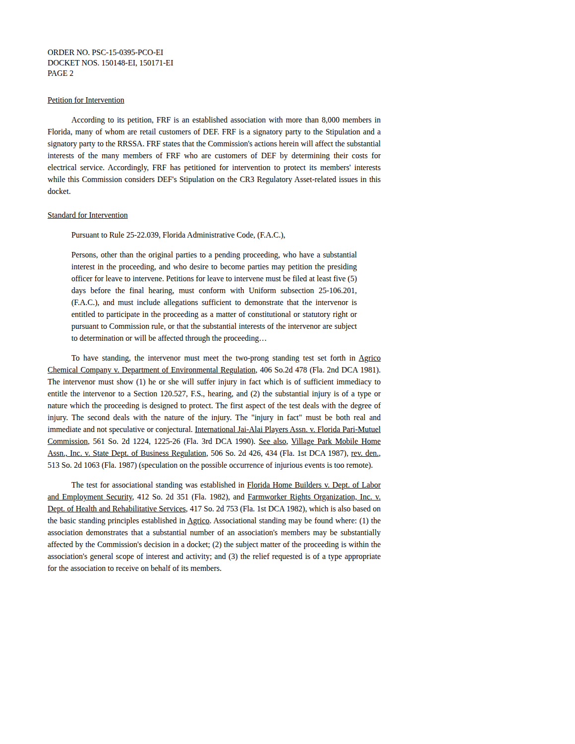ORDER NO. PSC-15-0395-PCO-EI
DOCKET NOS. 150148-EI, 150171-EI
PAGE 2
Petition for Intervention
According to its petition, FRF is an established association with more than 8,000 members in Florida, many of whom are retail customers of DEF. FRF is a signatory party to the Stipulation and a signatory party to the RRSSA. FRF states that the Commission's actions herein will affect the substantial interests of the many members of FRF who are customers of DEF by determining their costs for electrical service. Accordingly, FRF has petitioned for intervention to protect its members' interests while this Commission considers DEF's Stipulation on the CR3 Regulatory Asset-related issues in this docket.
Standard for Intervention
Pursuant to Rule 25-22.039, Florida Administrative Code, (F.A.C.),
Persons, other than the original parties to a pending proceeding, who have a substantial interest in the proceeding, and who desire to become parties may petition the presiding officer for leave to intervene. Petitions for leave to intervene must be filed at least five (5) days before the final hearing, must conform with Uniform subsection 25-106.201, (F.A.C.), and must include allegations sufficient to demonstrate that the intervenor is entitled to participate in the proceeding as a matter of constitutional or statutory right or pursuant to Commission rule, or that the substantial interests of the intervenor are subject to determination or will be affected through the proceeding…
To have standing, the intervenor must meet the two-prong standing test set forth in Agrico Chemical Company v. Department of Environmental Regulation, 406 So.2d 478 (Fla. 2nd DCA 1981). The intervenor must show (1) he or she will suffer injury in fact which is of sufficient immediacy to entitle the intervenor to a Section 120.527, F.S., hearing, and (2) the substantial injury is of a type or nature which the proceeding is designed to protect. The first aspect of the test deals with the degree of injury. The second deals with the nature of the injury. The "injury in fact" must be both real and immediate and not speculative or conjectural. International Jai-Alai Players Assn. v. Florida Pari-Mutuel Commission, 561 So. 2d 1224, 1225-26 (Fla. 3rd DCA 1990). See also, Village Park Mobile Home Assn., Inc. v. State Dept. of Business Regulation, 506 So. 2d 426, 434 (Fla. 1st DCA 1987), rev. den., 513 So. 2d 1063 (Fla. 1987) (speculation on the possible occurrence of injurious events is too remote).
The test for associational standing was established in Florida Home Builders v. Dept. of Labor and Employment Security, 412 So. 2d 351 (Fla. 1982), and Farmworker Rights Organization, Inc. v. Dept. of Health and Rehabilitative Services, 417 So. 2d 753 (Fla. 1st DCA 1982), which is also based on the basic standing principles established in Agrico. Associational standing may be found where: (1) the association demonstrates that a substantial number of an association's members may be substantially affected by the Commission's decision in a docket; (2) the subject matter of the proceeding is within the association's general scope of interest and activity; and (3) the relief requested is of a type appropriate for the association to receive on behalf of its members.